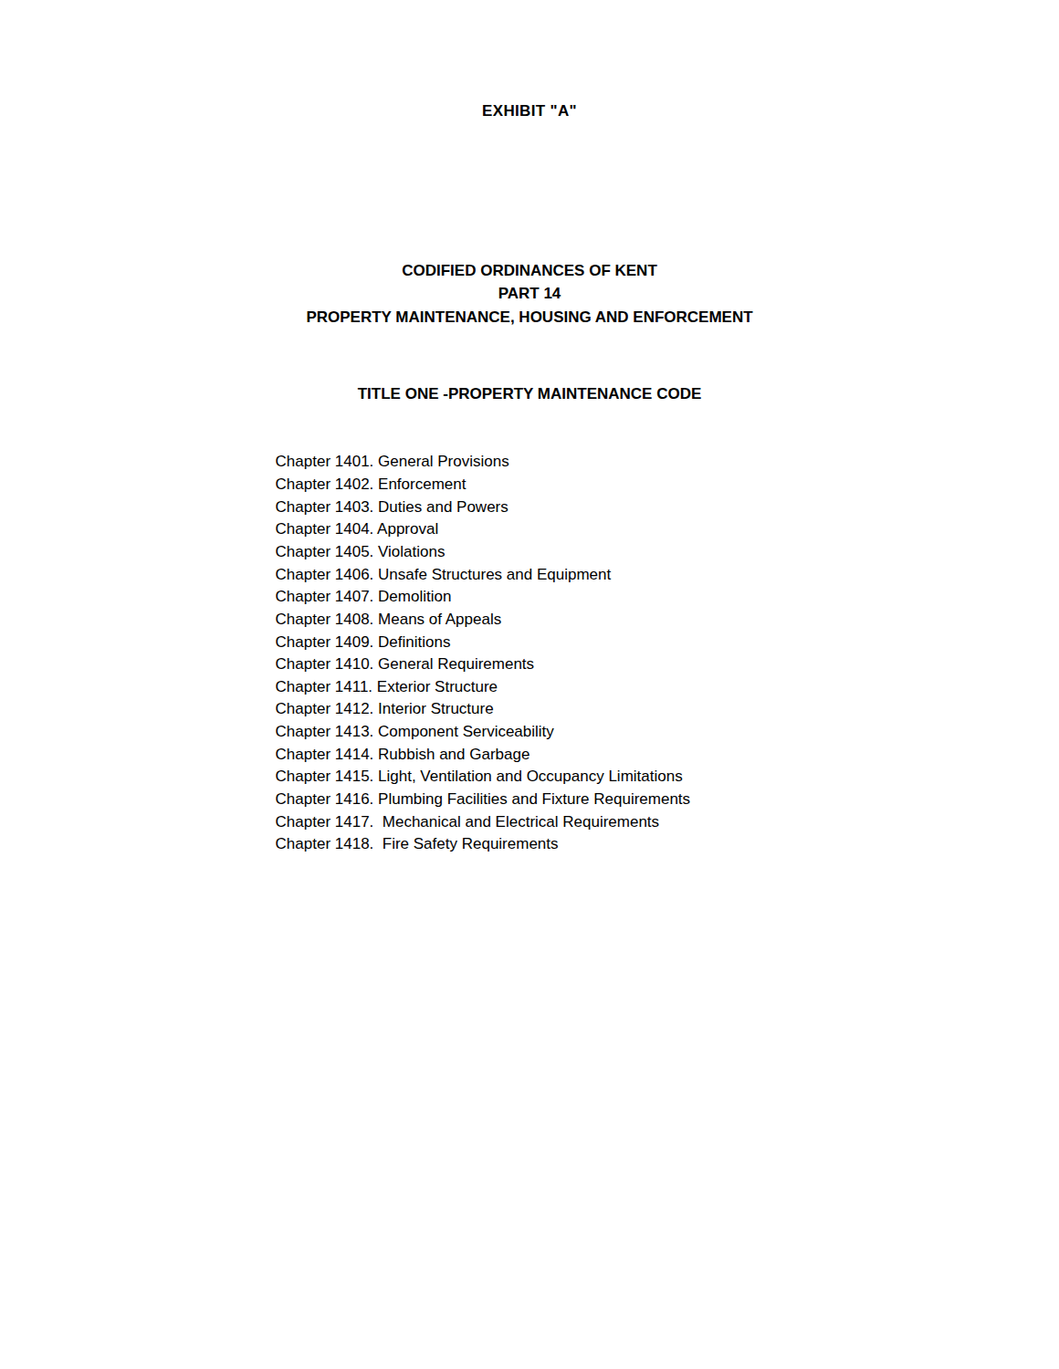EXHIBIT "A"
CODIFIED ORDINANCES OF KENT
PART 14
PROPERTY MAINTENANCE, HOUSING AND ENFORCEMENT
TITLE ONE -PROPERTY MAINTENANCE CODE
Chapter 1401. General Provisions
Chapter 1402. Enforcement
Chapter 1403. Duties and Powers
Chapter 1404. Approval
Chapter 1405. Violations
Chapter 1406. Unsafe Structures and Equipment
Chapter 1407. Demolition
Chapter 1408. Means of Appeals
Chapter 1409. Definitions
Chapter 1410. General Requirements
Chapter 1411. Exterior Structure
Chapter 1412. Interior Structure
Chapter 1413. Component Serviceability
Chapter 1414. Rubbish and Garbage
Chapter 1415. Light, Ventilation and Occupancy Limitations
Chapter 1416. Plumbing Facilities and Fixture Requirements
Chapter 1417. Mechanical and Electrical Requirements
Chapter 1418. Fire Safety Requirements